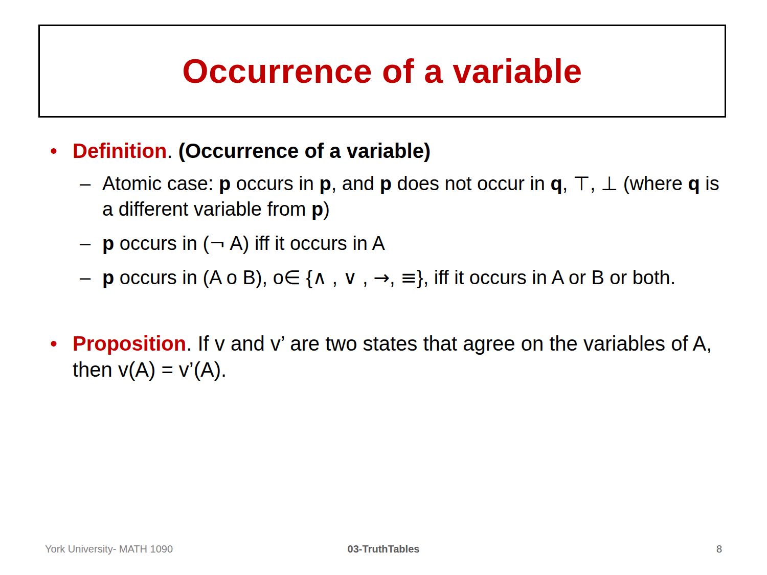Occurrence of a variable
Definition. (Occurrence of a variable)
Atomic case: p occurs in p, and p does not occur in q, ⊤, ⊥ (where q is a different variable from p)
p occurs in (¬ A) iff it occurs in A
p occurs in (A o B), o∈ {∧ , ∨ , →, ≡}, iff it occurs in A or B or both.
Proposition. If v and v’ are two states that agree on the variables of A, then v(A) = v’(A).
York University- MATH 1090 03-TruthTables 8